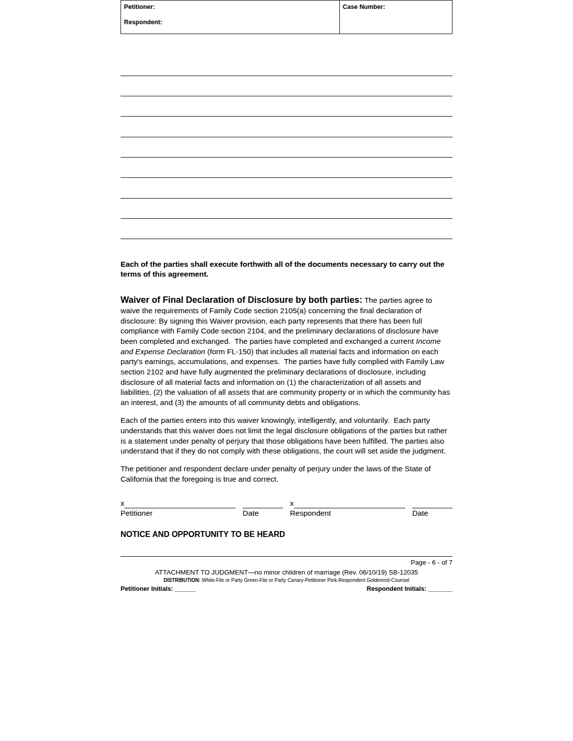| Petitioner: Respondent: | Case Number: |
Each of the parties shall execute forthwith all of the documents necessary to carry out the terms of this agreement.
Waiver of Final Declaration of Disclosure by both parties:
The parties agree to waive the requirements of Family Code section 2105(a) concerning the final declaration of disclosure: By signing this Waiver provision, each party represents that there has been full compliance with Family Code section 2104, and the preliminary declarations of disclosure have been completed and exchanged. The parties have completed and exchanged a current Income and Expense Declaration (form FL-150) that includes all material facts and information on each party's earnings, accumulations, and expenses. The parties have fully complied with Family Law section 2102 and have fully augmented the preliminary declarations of disclosure, including disclosure of all material facts and information on (1) the characterization of all assets and liabilities, (2) the valuation of all assets that are community property or in which the community has an interest, and (3) the amounts of all community debts and obligations.
Each of the parties enters into this waiver knowingly, intelligently, and voluntarily. Each party understands that this waiver does not limit the legal disclosure obligations of the parties but rather is a statement under penalty of perjury that those obligations have been fulfilled. The parties also understand that if they do not comply with these obligations, the court will set aside the judgment.
The petitioner and respondent declare under penalty of perjury under the laws of the State of California that the foregoing is true and correct.
| x | | | | x | | |
| Petitioner | | Date | | Respondent | | Date |
NOTICE AND OPPORTUNITY TO BE HEARD
Page - 6 - of 7
ATTACHMENT TO JUDGMENT—no minor children of marriage (Rev. 06/10/19) SB-12035
DISTRIBUTION: White-File or Party Green-File or Party Canary-Petitioner Pink-Respondent Goldenrod-Counsel
Petitioner Initials: ______ Respondent Initials: _______